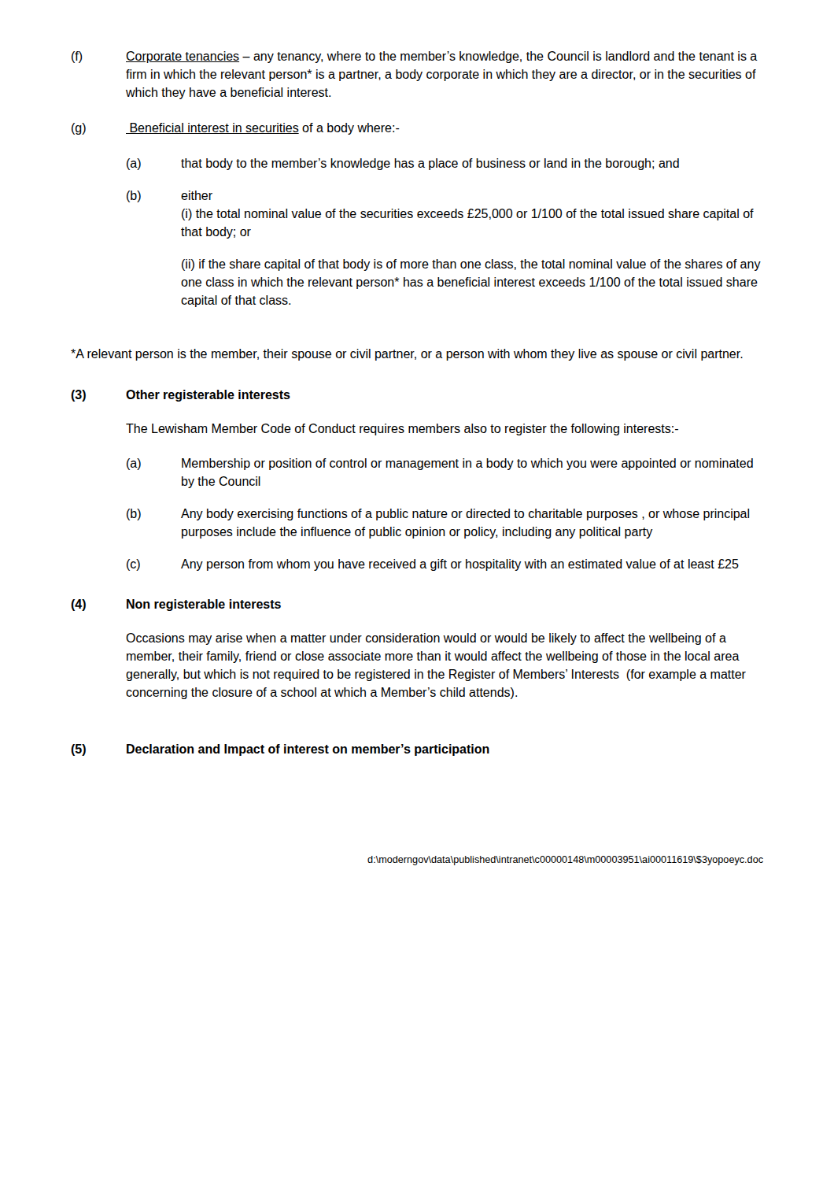(f)
Corporate tenancies – any tenancy, where to the member’s knowledge, the Council is landlord and the tenant is a firm in which the relevant person* is a partner, a body corporate in which they are a director, or in the securities of which they have a beneficial interest.
(g)
Beneficial interest in securities of a body where:-
(a)
that body to the member’s knowledge has a place of business or land in the borough; and
(b)
either
(i) the total nominal value of the securities exceeds £25,000 or 1/100 of the total issued share capital of that body; or
(ii) if the share capital of that body is of more than one class, the total nominal value of the shares of any one class in which the relevant person* has a beneficial interest exceeds 1/100 of the total issued share capital of that class.
*A relevant person is the member, their spouse or civil partner, or a person with whom they live as spouse or civil partner.
(3)
Other registerable interests
The Lewisham Member Code of Conduct requires members also to register the following interests:-
(a)
Membership or position of control or management in a body to which you were appointed or nominated by the Council
(b)
Any body exercising functions of a public nature or directed to charitable purposes , or whose principal purposes include the influence of public opinion or policy, including any political party
(c)
Any person from whom you have received a gift or hospitality with an estimated value of at least £25
(4)
Non registerable interests
Occasions may arise when a matter under consideration would or would be likely to affect the wellbeing of a member, their family, friend or close associate more than it would affect the wellbeing of those in the local area generally, but which is not required to be registered in the Register of Members’ Interests (for example a matter concerning the closure of a school at which a Member’s child attends).
(5)
Declaration and Impact of interest on member’s participation
d:\moderngov\data\published\intranet\c00000148\m00003951\ai00011619\$3yopoeyc.doc